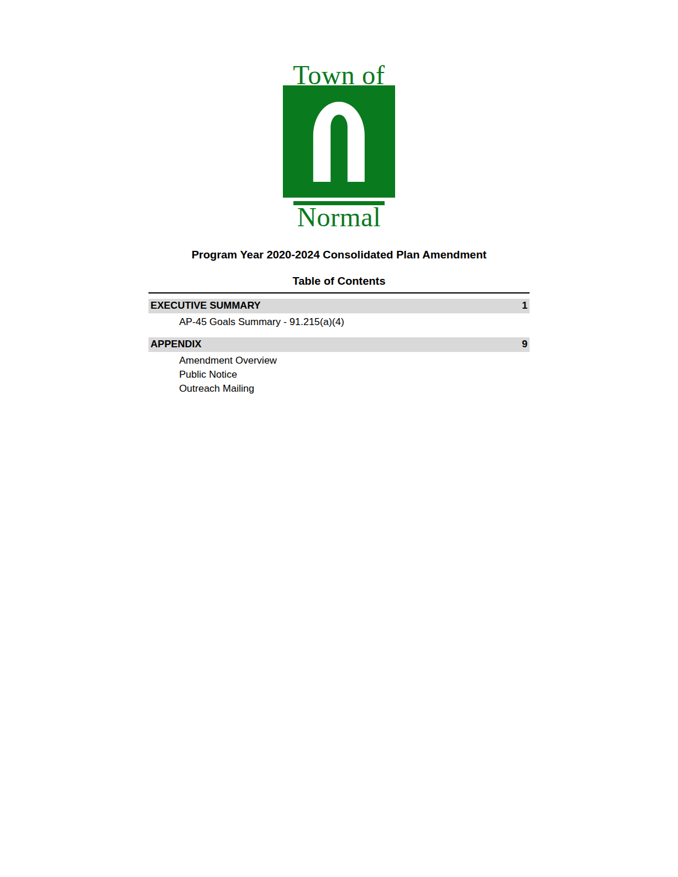Town of
Normal
Program Year 2020-2024 Consolidated Plan Amendment
Table of Contents
EXECUTIVE SUMMARY 1
AP-45 Goals Summary - 91.215(a)(4)
APPENDIX 9
Amendment Overview
Public Notice
Outreach Mailing